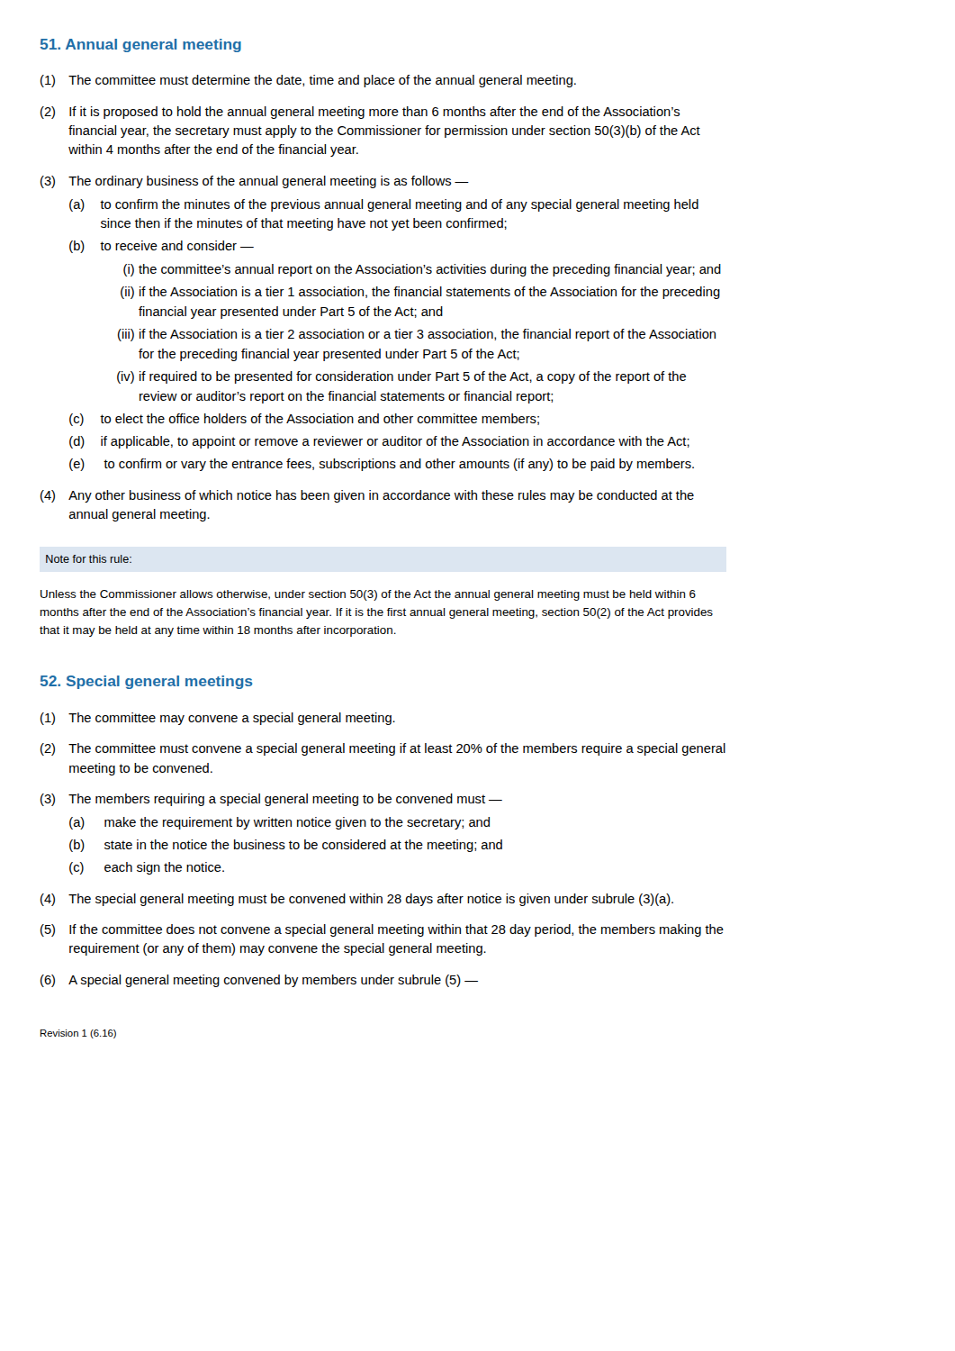51. Annual general meeting
(1) The committee must determine the date, time and place of the annual general meeting.
(2) If it is proposed to hold the annual general meeting more than 6 months after the end of the Association’s financial year, the secretary must apply to the Commissioner for permission under section 50(3)(b) of the Act within 4 months after the end of the financial year.
(3) The ordinary business of the annual general meeting is as follows —
(a) to confirm the minutes of the previous annual general meeting and of any special general meeting held since then if the minutes of that meeting have not yet been confirmed;
(b) to receive and consider —
(i) the committee’s annual report on the Association’s activities during the preceding financial year; and
(ii) if the Association is a tier 1 association, the financial statements of the Association for the preceding financial year presented under Part 5 of the Act; and
(iii) if the Association is a tier 2 association or a tier 3 association, the financial report of the Association for the preceding financial year presented under Part 5 of the Act;
(iv) if required to be presented for consideration under Part 5 of the Act, a copy of the report of the review or auditor’s report on the financial statements or financial report;
(c) to elect the office holders of the Association and other committee members;
(d) if applicable, to appoint or remove a reviewer or auditor of the Association in accordance with the Act;
(e) to confirm or vary the entrance fees, subscriptions and other amounts (if any) to be paid by members.
(4) Any other business of which notice has been given in accordance with these rules may be conducted at the annual general meeting.
Note for this rule:
Unless the Commissioner allows otherwise, under section 50(3) of the Act the annual general meeting must be held within 6 months after the end of the Association’s financial year. If it is the first annual general meeting, section 50(2) of the Act provides that it may be held at any time within 18 months after incorporation.
52. Special general meetings
(1) The committee may convene a special general meeting.
(2) The committee must convene a special general meeting if at least 20% of the members require a special general meeting to be convened.
(3) The members requiring a special general meeting to be convened must —
(a) make the requirement by written notice given to the secretary; and
(b) state in the notice the business to be considered at the meeting; and
(c) each sign the notice.
(4) The special general meeting must be convened within 28 days after notice is given under subrule (3)(a).
(5) If the committee does not convene a special general meeting within that 28 day period, the members making the requirement (or any of them) may convene the special general meeting.
(6) A special general meeting convened by members under subrule (5) —
Revision 1 (6.16)